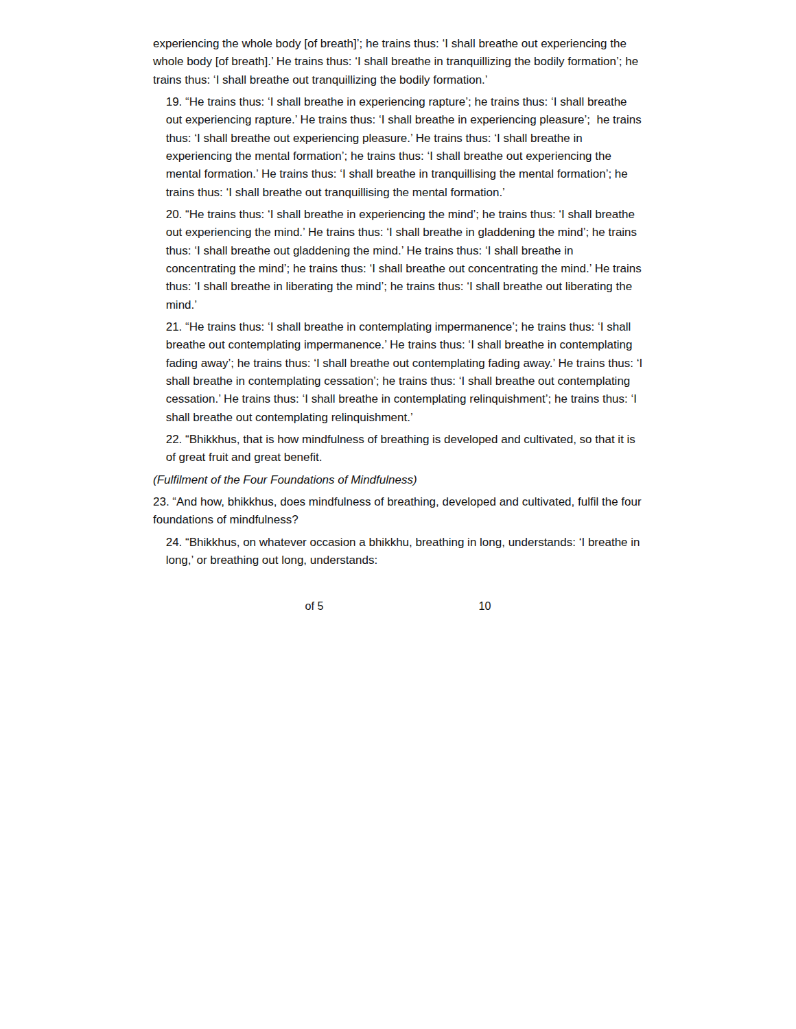experiencing the whole body [of breath]’; he trains thus: ‘I shall breathe out experiencing the whole body [of breath].’ He trains thus: ‘I shall breathe in tranquillizing the bodily formation’; he trains thus: ‘I shall breathe out tranquillizing the bodily formation.’
19. “He trains thus: ‘I shall breathe in experiencing rapture’; he trains thus: ‘I shall breathe out experiencing rapture.’ He trains thus: ‘I shall breathe in experiencing pleasure’; he trains thus: ‘I shall breathe out experiencing pleasure.’ He trains thus: ‘I shall breathe in experiencing the mental formation’; he trains thus: ‘I shall breathe out experiencing the mental formation.’ He trains thus: ‘I shall breathe in tranquillising the mental formation’; he trains thus: ‘I shall breathe out tranquillising the mental formation.’
20. “He trains thus: ‘I shall breathe in experiencing the mind’; he trains thus: ‘I shall breathe out experiencing the mind.’ He trains thus: ‘I shall breathe in gladdening the mind’; he trains thus: ‘I shall breathe out gladdening the mind.’ He trains thus: ‘I shall breathe in concentrating the mind’; he trains thus: ‘I shall breathe out concentrating the mind.’ He trains thus: ‘I shall breathe in liberating the mind’; he trains thus: ‘I shall breathe out liberating the mind.’
21. “He trains thus: ‘I shall breathe in contemplating impermanence’; he trains thus: ‘I shall breathe out contemplating impermanence.’ He trains thus: ‘I shall breathe in contemplating fading away’; he trains thus: ‘I shall breathe out contemplating fading away.’ He trains thus: ‘I shall breathe in contemplating cessation’; he trains thus: ‘I shall breathe out contemplating cessation.’ He trains thus: ‘I shall breathe in contemplating relinquishment’; he trains thus: ‘I shall breathe out contemplating relinquishment.’
22. “Bhikkhus, that is how mindfulness of breathing is developed and cultivated, so that it is of great fruit and great benefit.
(Fulfilment of the Four Foundations of Mindfulness)
23. “And how, bhikkhus, does mindfulness of breathing, developed and cultivated, fulfil the four foundations of mindfulness?
24. “Bhikkhus, on whatever occasion a bhikkhu, breathing in long, understands: ‘I breathe in long,’ or breathing out long, understands:
of 5 10